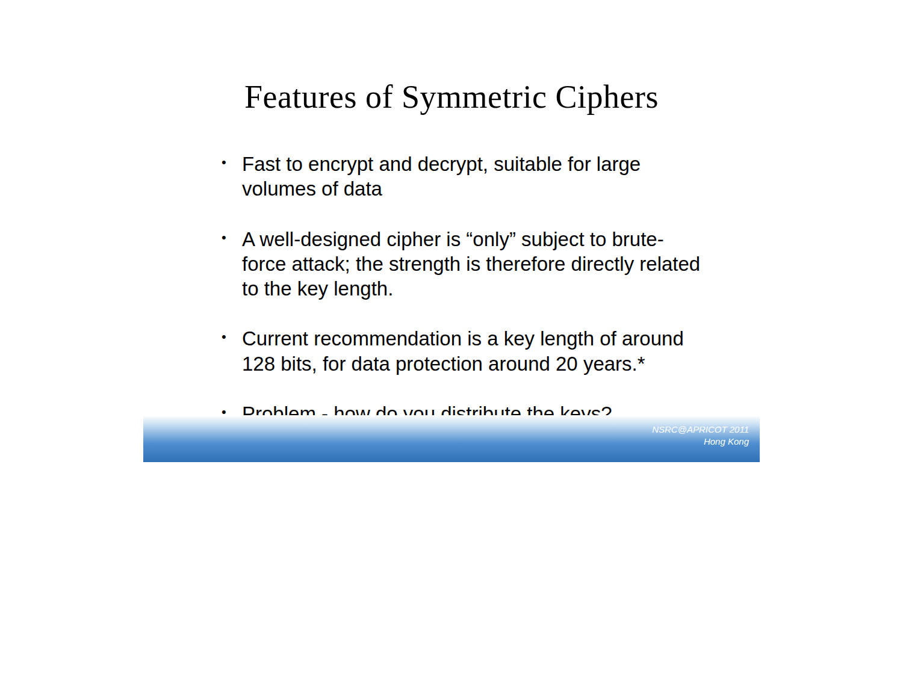Features of Symmetric Ciphers
Fast to encrypt and decrypt, suitable for large volumes of data
A well-designed cipher is “only” subject to brute-force attack; the strength is therefore directly related to the key length.
Current recommendation is a key length of around 128 bits, for data protection around 20 years.*
Problem - how do you distribute the keys?
*See http://www.keylength.com/ for a good and fun discussion.
NSRC@APRICOT 2011
Hong Kong